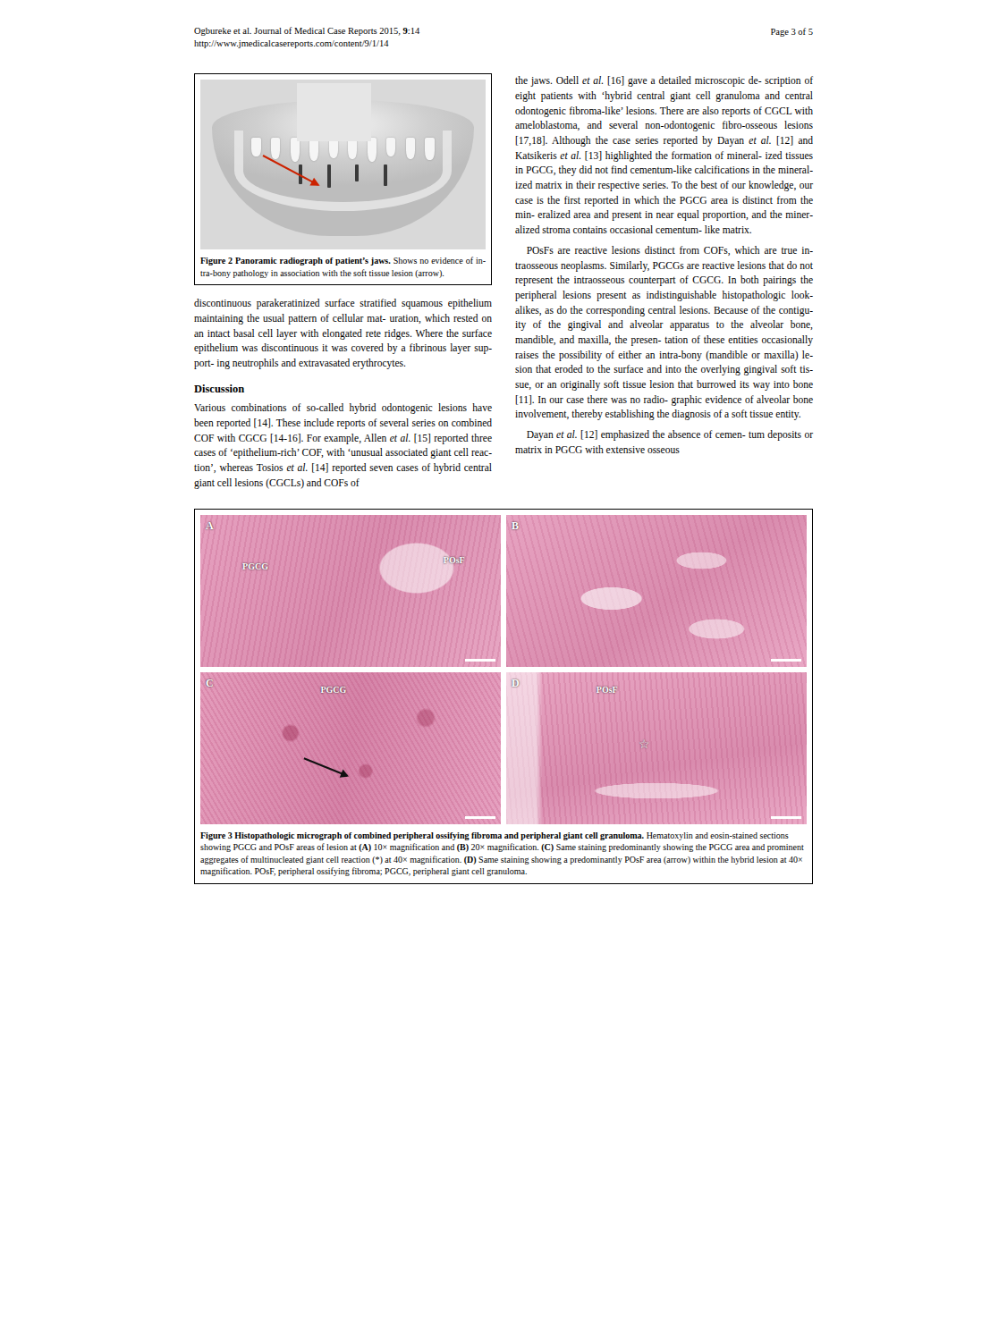Ogbureke et al. Journal of Medical Case Reports 2015, 9:14
http://www.jmedicalcasereports.com/content/9/1/14
Page 3 of 5
Figure 2 Panoramic radiograph of patient’s jaws. Shows no evidence of intra-bony pathology in association with the soft tissue lesion (arrow).
discontinuous parakeratinized surface stratified squamous epithelium maintaining the usual pattern of cellular mat- uration, which rested on an intact basal cell layer with elongated rete ridges. Where the surface epithelium was discontinuous it was covered by a fibrinous layer support- ing neutrophils and extravasated erythrocytes.
Discussion
Various combinations of so-called hybrid odontogenic lesions have been reported [14]. These include reports of several series on combined COF with CGCG [14-16]. For example, Allen et al. [15] reported three cases of ‘epithelium-rich’ COF, with ‘unusual associated giant cell reaction’, whereas Tosios et al. [14] reported seven cases of hybrid central giant cell lesions (CGCLs) and COFs of
the jaws. Odell et al. [16] gave a detailed microscopic de- scription of eight patients with ‘hybrid central giant cell granuloma and central odontogenic fibroma-like’ lesions. There are also reports of CGCL with ameloblastoma, and several non-odontogenic fibro-osseous lesions [17,18]. Although the case series reported by Dayan et al. [12] and Katsikeris et al. [13] highlighted the formation of mineral- ized tissues in PGCG, they did not find cementum-like calcifications in the mineralized matrix in their respective series. To the best of our knowledge, our case is the first reported in which the PGCG area is distinct from the min- eralized area and present in near equal proportion, and the mineralized stroma contains occasional cementum- like matrix.
POsFs are reactive lesions distinct from COFs, which are true intraosseous neoplasms. Similarly, PGCGs are reactive lesions that do not represent the intraosseous counterpart of CGCG. In both pairings the peripheral lesions present as indistinguishable histopathologic look- alikes, as do the corresponding central lesions. Because of the contiguity of the gingival and alveolar apparatus to the alveolar bone, mandible, and maxilla, the presen- tation of these entities occasionally raises the possibility of either an intra-bony (mandible or maxilla) lesion that eroded to the surface and into the overlying gingival soft tissue, or an originally soft tissue lesion that burrowed its way into bone [11]. In our case there was no radio- graphic evidence of alveolar bone involvement, thereby establishing the diagnosis of a soft tissue entity.
Dayan et al. [12] emphasized the absence of cemen- tum deposits or matrix in PGCG with extensive osseous
A
PGCG
POsF
B
C
PGCG
D
POsF
☆
Figure 3 Histopathologic micrograph of combined peripheral ossifying fibroma and peripheral giant cell granuloma. Hematoxylin and eosin-stained sections showing PGCG and POsF areas of lesion at (A) 10× magnification and (B) 20× magnification. (C) Same staining predominantly showing the PGCG area and prominent aggregates of multinucleated giant cell reaction (*) at 40× magnification. (D) Same staining showing a predominantly POsF area (arrow) within the hybrid lesion at 40× magnification. POsF, peripheral ossifying fibroma; PGCG, peripheral giant cell granuloma.